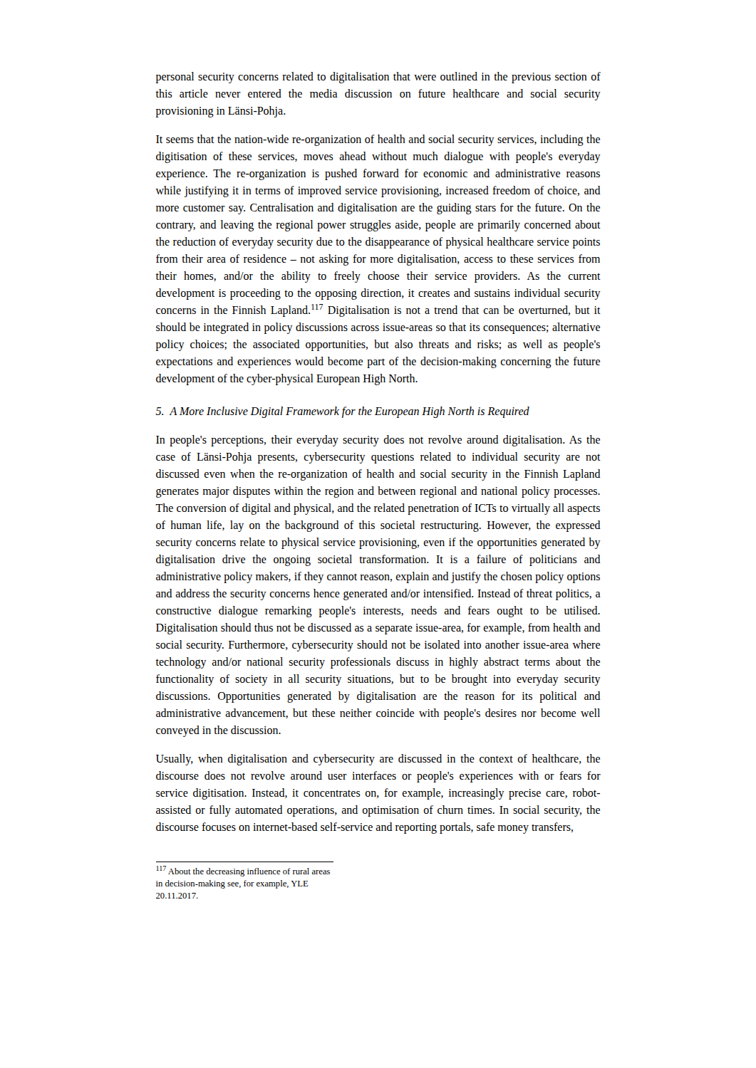personal security concerns related to digitalisation that were outlined in the previous section of this article never entered the media discussion on future healthcare and social security provisioning in Länsi-Pohja.
It seems that the nation-wide re-organization of health and social security services, including the digitisation of these services, moves ahead without much dialogue with people's everyday experience. The re-organization is pushed forward for economic and administrative reasons while justifying it in terms of improved service provisioning, increased freedom of choice, and more customer say. Centralisation and digitalisation are the guiding stars for the future. On the contrary, and leaving the regional power struggles aside, people are primarily concerned about the reduction of everyday security due to the disappearance of physical healthcare service points from their area of residence – not asking for more digitalisation, access to these services from their homes, and/or the ability to freely choose their service providers. As the current development is proceeding to the opposing direction, it creates and sustains individual security concerns in the Finnish Lapland.117 Digitalisation is not a trend that can be overturned, but it should be integrated in policy discussions across issue-areas so that its consequences; alternative policy choices; the associated opportunities, but also threats and risks; as well as people's expectations and experiences would become part of the decision-making concerning the future development of the cyber-physical European High North.
5. A More Inclusive Digital Framework for the European High North is Required
In people's perceptions, their everyday security does not revolve around digitalisation. As the case of Länsi-Pohja presents, cybersecurity questions related to individual security are not discussed even when the re-organization of health and social security in the Finnish Lapland generates major disputes within the region and between regional and national policy processes. The conversion of digital and physical, and the related penetration of ICTs to virtually all aspects of human life, lay on the background of this societal restructuring. However, the expressed security concerns relate to physical service provisioning, even if the opportunities generated by digitalisation drive the ongoing societal transformation. It is a failure of politicians and administrative policy makers, if they cannot reason, explain and justify the chosen policy options and address the security concerns hence generated and/or intensified. Instead of threat politics, a constructive dialogue remarking people's interests, needs and fears ought to be utilised. Digitalisation should thus not be discussed as a separate issue-area, for example, from health and social security. Furthermore, cybersecurity should not be isolated into another issue-area where technology and/or national security professionals discuss in highly abstract terms about the functionality of society in all security situations, but to be brought into everyday security discussions. Opportunities generated by digitalisation are the reason for its political and administrative advancement, but these neither coincide with people's desires nor become well conveyed in the discussion.
Usually, when digitalisation and cybersecurity are discussed in the context of healthcare, the discourse does not revolve around user interfaces or people's experiences with or fears for service digitisation. Instead, it concentrates on, for example, increasingly precise care, robot-assisted or fully automated operations, and optimisation of churn times. In social security, the discourse focuses on internet-based self-service and reporting portals, safe money transfers,
117 About the decreasing influence of rural areas in decision-making see, for example, YLE 20.11.2017.